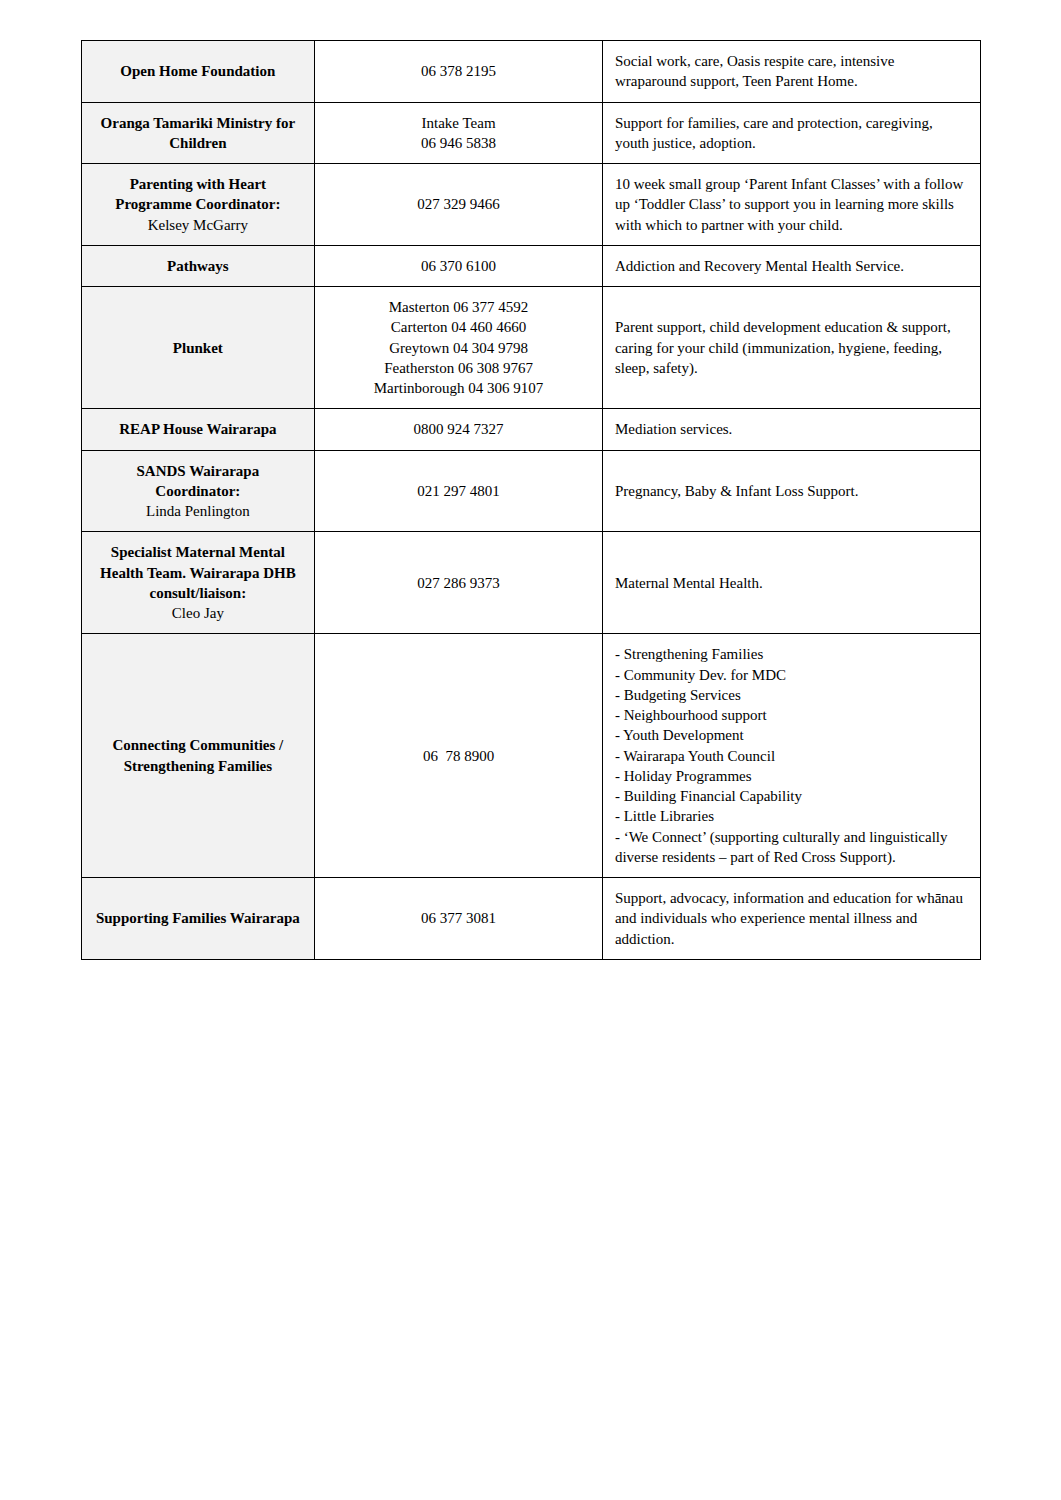| Open Home Foundation | 06 378 2195 | Social work, care, Oasis respite care, intensive wraparound support, Teen Parent Home. |
| Oranga Tamariki Ministry for Children | Intake Team 06 946 5838 | Support for families, care and protection, caregiving, youth justice, adoption. |
| Parenting with Heart Programme Coordinator: Kelsey McGarry | 027 329 9466 | 10 week small group ‘Parent Infant Classes’ with a follow up ‘Toddler Class’ to support you in learning more skills with which to partner with your child. |
| Pathways | 06 370 6100 | Addiction and Recovery Mental Health Service. |
| Plunket | Masterton 06 377 4592 Carterton 04 460 4660 Greytown 04 304 9798 Featherston 06 308 9767 Martinborough 04 306 9107 | Parent support, child development education & support, caring for your child (immunization, hygiene, feeding, sleep, safety). |
| REAP House Wairarapa | 0800 924 7327 | Mediation services. |
| SANDS Wairarapa Coordinator: Linda Penlington | 021 297 4801 | Pregnancy, Baby & Infant Loss Support. |
| Specialist Maternal Mental Health Team. Wairarapa DHB consult/liaison: Cleo Jay | 027 286 9373 | Maternal Mental Health. |
| Connecting Communities / Strengthening Families | 06 78 8900 | - Strengthening Families - Community Dev. for MDC - Budgeting Services - Neighbourhood support - Youth Development - Wairarapa Youth Council - Holiday Programmes - Building Financial Capability - Little Libraries - ‘We Connect’ (supporting culturally and linguistically diverse residents – part of Red Cross Support). |
| Supporting Families Wairarapa | 06 377 3081 | Support, advocacy, information and education for whānau and individuals who experience mental illness and addiction. |